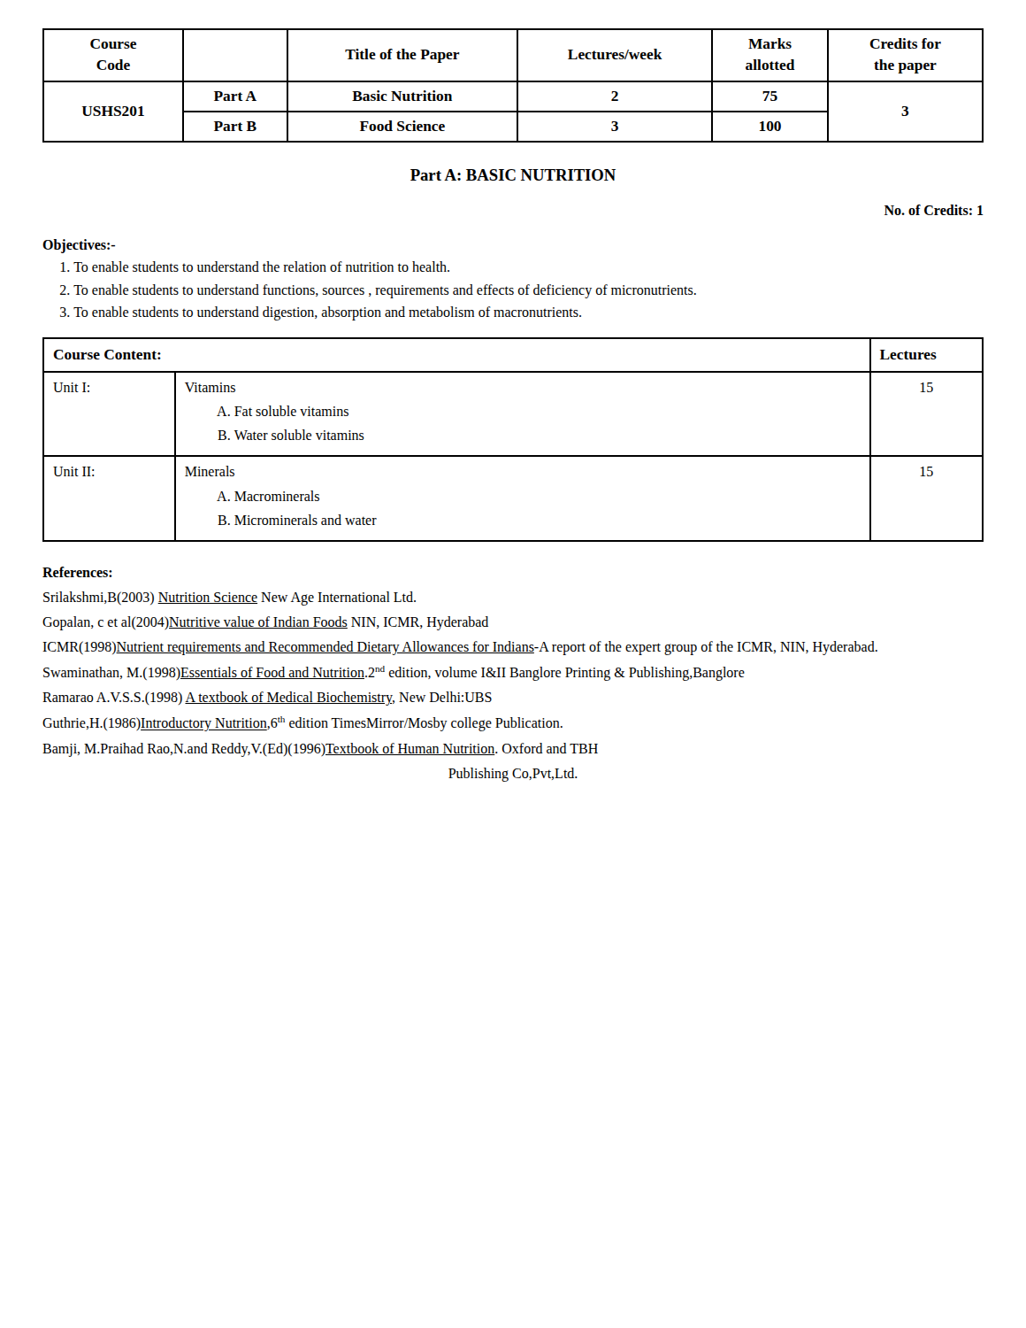| Course Code | | Title of the Paper | Lectures/week | Marks allotted | Credits for the paper |
| USHS201 | Part A | Basic Nutrition | 2 | 75 | 3 |
| Part B | Food Science | 3 | 100 |
Part A: BASIC NUTRITION
No. of Credits: 1
Objectives:-
To enable students to understand the relation of nutrition to health.
To enable students to understand functions, sources , requirements and effects of deficiency of micronutrients.
To enable students to understand digestion, absorption and metabolism of macronutrients.
| Course Content: | Lectures |
| --- | --- |
| Unit I: | Vitamins Fat soluble vitamins Water soluble vitamins | 15 |
| Unit II: | Minerals Macrominerals Microminerals and water | 15 |
References:
Srilakshmi,B(2003) Nutrition Science New Age International Ltd.
Gopalan, c et al(2004)Nutritive value of Indian Foods NIN, ICMR, Hyderabad
ICMR(1998)Nutrient requirements and Recommended Dietary Allowances for Indians-A report of the expert group of the ICMR, NIN, Hyderabad.
Swaminathan, M.(1998)Essentials of Food and Nutrition.2nd edition, volume I&II Banglore Printing & Publishing,Banglore
Ramarao A.V.S.S.(1998) A textbook of Medical Biochemistry, New Delhi:UBS
Guthrie,H.(1986)Introductory Nutrition,6th edition TimesMirror/Mosby college Publication.
Bamji, M.Praihad Rao,N.and Reddy,V.(Ed)(1996)Textbook of Human Nutrition. Oxford and TBH
Publishing Co,Pvt,Ltd.